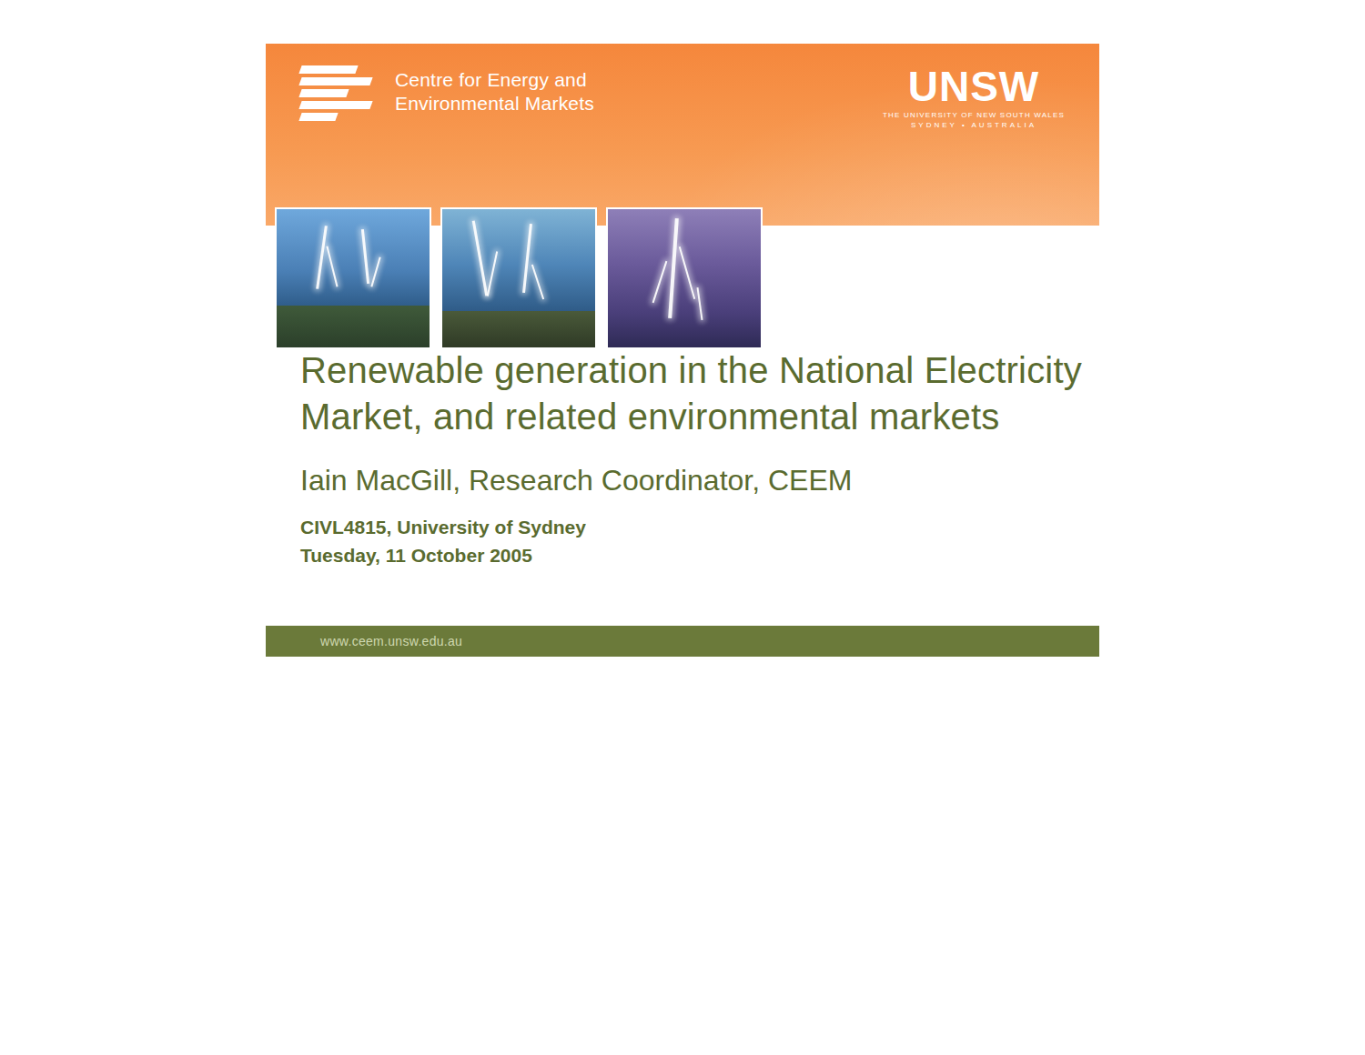Centre for Energy and
Environmental Markets
UNSW
THE UNIVERSITY OF NEW SOUTH WALES
SYDNEY • AUSTRALIA
Renewable generation in the National Electricity Market, and related environmental markets
Iain MacGill, Research Coordinator, CEEM
CIVL4815, University of Sydney
Tuesday, 11 October 2005
www.ceem.unsw.edu.au